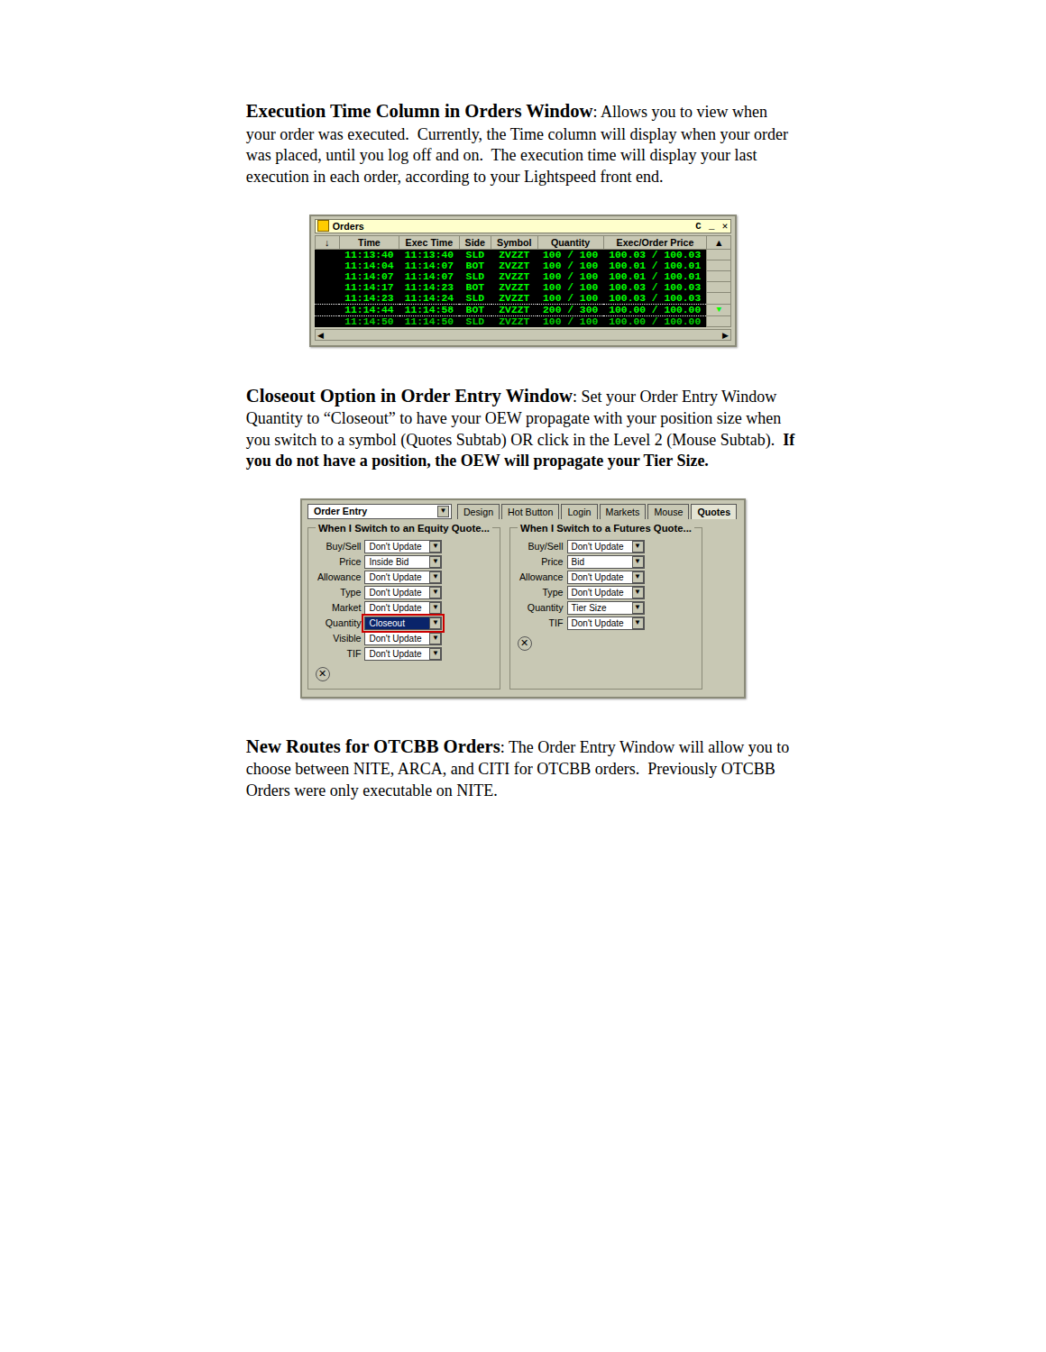Execution Time Column in Orders Window: Allows you to view when your order was executed. Currently, the Time column will display when your order was placed, until you log off and on. The execution time will display your last execution in each order, according to your Lightspeed front end.
Orders C _ ✕
| ↓ | Time | Exec Time | Side | Symbol | Quantity | Exec/Order Price | ▲ |
| --- | --- | --- | --- | --- | --- | --- | --- |
| | 11:13:40 | 11:13:40 | SLD | ZVZZT | 100 / 100 | 100.03 / 100.03 | |
| | 11:14:04 | 11:14:07 | BOT | ZVZZT | 100 / 100 | 100.01 / 100.01 | |
| | 11:14:07 | 11:14:07 | SLD | ZVZZT | 100 / 100 | 100.01 / 100.01 | |
| | 11:14:17 | 11:14:23 | BOT | ZVZZT | 100 / 100 | 100.03 / 100.03 | |
| | 11:14:23 | 11:14:24 | SLD | ZVZZT | 100 / 100 | 100.03 / 100.03 | |
| | 11:14:44 | 11:14:58 | BOT | ZVZZT | 200 / 300 | 100.00 / 100.00 | ▼ |
| | 11:14:50 | 11:14:50 | SLD | ZVZZT | 100 / 100 | 100.00 / 100.00 | |
◀ ▶
Closeout Option in Order Entry Window: Set your Order Entry Window Quantity to “Closeout” to have your OEW propagate with your position size when you switch to a symbol (Quotes Subtab) OR click in the Level 2 (Mouse Subtab). If you do not have a position, the OEW will propagate your Tier Size.
Order Entry▼
Design
Hot Button
Login
Markets
Mouse
Quotes
When I Switch to an Equity Quote...
| Buy/Sell | Don't Update ▼ |
| Price | Inside Bid ▼ |
| Allowance | Don't Update ▼ |
| Type | Don't Update ▼ |
| Market | Don't Update ▼ |
| Quantity | Closeout ▼ |
| Visible | Don't Update ▼ |
| TIF | Don't Update ▼ |
✕ When I Switch to a Futures Quote...
| Buy/Sell | Don't Update ▼ |
| Price | Bid ▼ |
| Allowance | Don't Update ▼ |
| Type | Don't Update ▼ |
| Quantity | Tier Size ▼ |
| TIF | Don't Update ▼ |
✕
New Routes for OTCBB Orders: The Order Entry Window will allow you to choose between NITE, ARCA, and CITI for OTCBB orders. Previously OTCBB Orders were only executable on NITE.